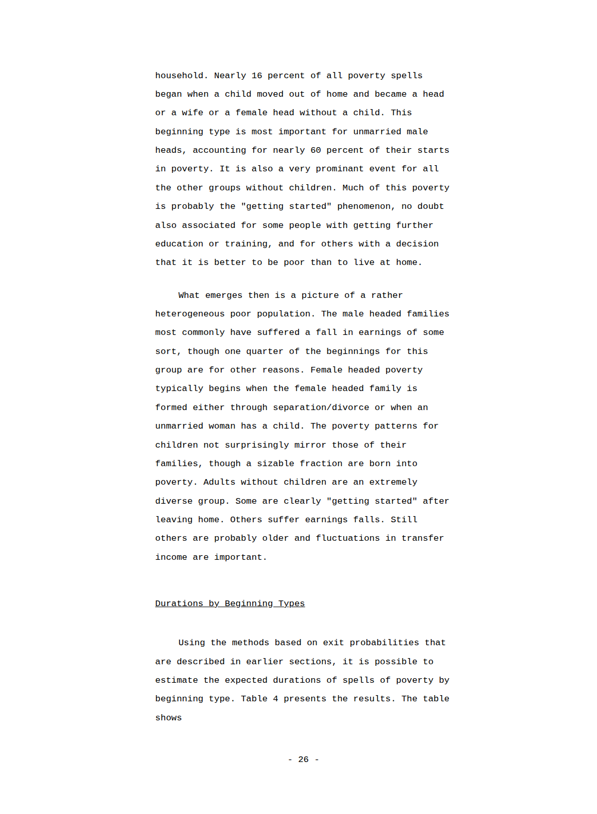household. Nearly 16 percent of all poverty spells began when a child moved out of home and became a head or a wife or a female head without a child. This beginning type is most important for unmarried male heads, accounting for nearly 60 percent of their starts in poverty. It is also a very prominant event for all the other groups without children. Much of this poverty is probably the "getting started" phenomenon, no doubt also associated for some people with getting further education or training, and for others with a decision that it is better to be poor than to live at home.
What emerges then is a picture of a rather heterogeneous poor population. The male headed families most commonly have suffered a fall in earnings of some sort, though one quarter of the beginnings for this group are for other reasons. Female headed poverty typically begins when the female headed family is formed either through separation/divorce or when an unmarried woman has a child. The poverty patterns for children not surprisingly mirror those of their families, though a sizable fraction are born into poverty. Adults without children are an extremely diverse group. Some are clearly "getting started" after leaving home. Others suffer earnings falls. Still others are probably older and fluctuations in transfer income are important.
Durations by Beginning Types
Using the methods based on exit probabilities that are described in earlier sections, it is possible to estimate the expected durations of spells of poverty by beginning type. Table 4 presents the results. The table shows
- 26 -